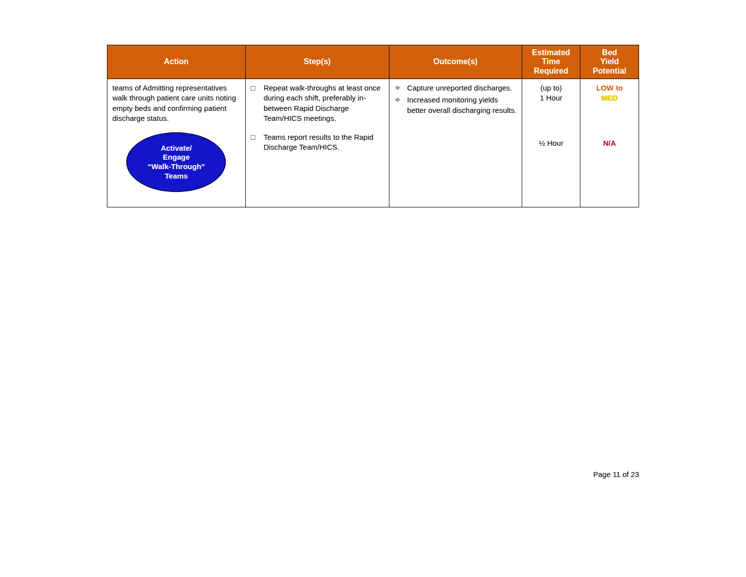| Action | Step(s) | Outcome(s) | Estimated Time Required | Bed Yield Potential |
| --- | --- | --- | --- | --- |
| teams of Admitting representatives walk through patient care units noting empty beds and confirming patient discharge status. Activate/ Engage “Walk-Through” Teams | Repeat walk-throughs at least once during each shift, preferably in-between Rapid Discharge Team/HICS meetings. Teams report results to the Rapid Discharge Team/HICS. | Capture unreported discharges. Increased monitoring yields better overall discharging results. | (up to) 1 Hour ½ Hour | LOW to MED N/A |
Page 11 of 23